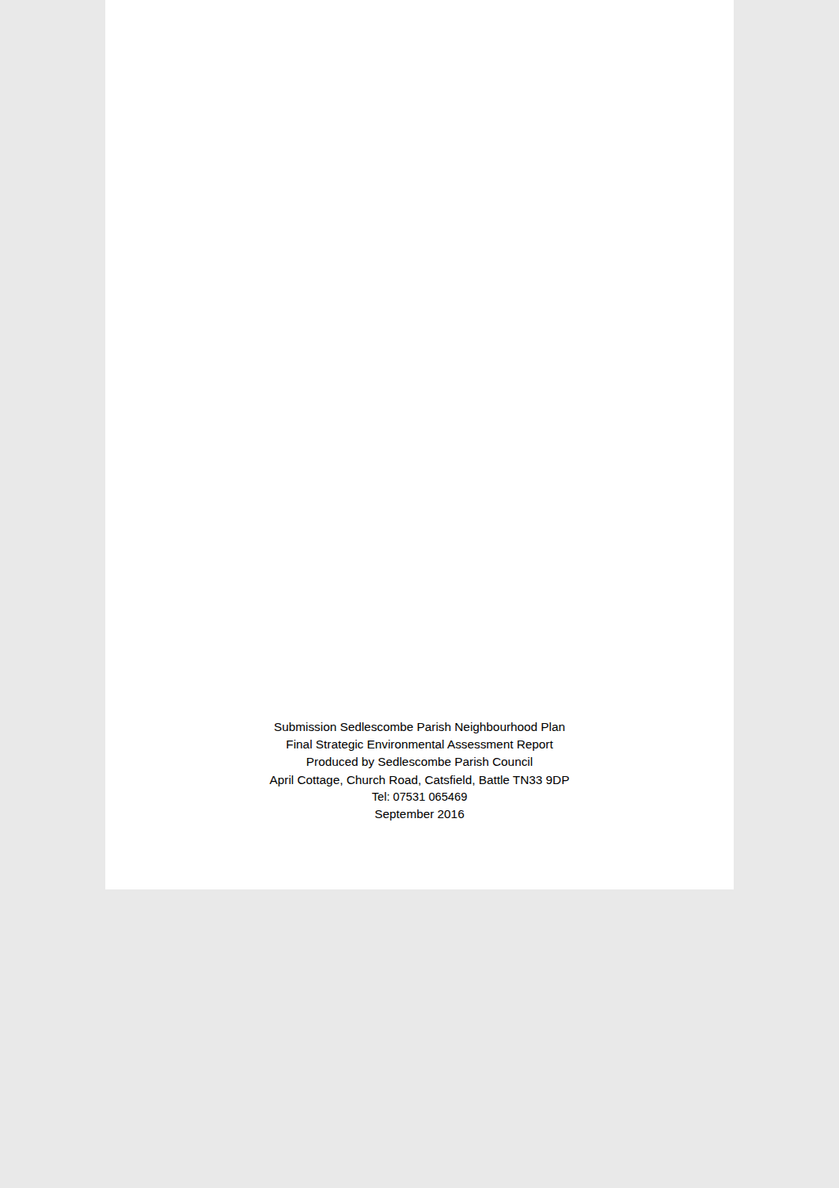Submission Sedlescombe Parish Neighbourhood Plan
Final Strategic Environmental Assessment Report
Produced by Sedlescombe Parish Council
April Cottage, Church Road, Catsfield, Battle TN33 9DP
Tel: 07531 065469
September 2016